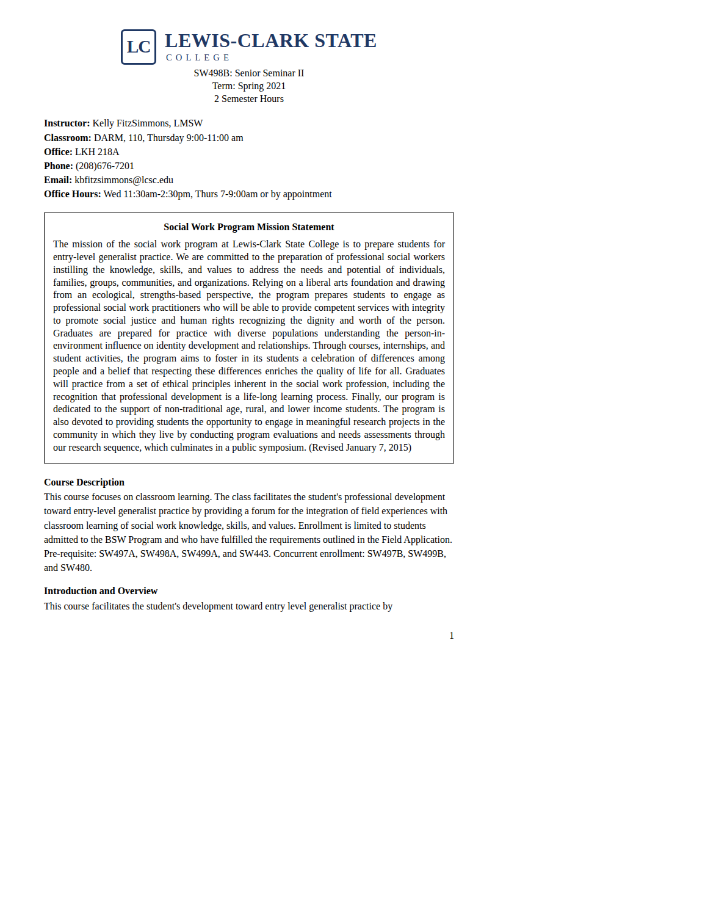LEWIS-CLARK STATE
COLLEGE
SW498B: Senior Seminar II
Term: Spring 2021
2 Semester Hours
Instructor: Kelly FitzSimmons, LMSW
Classroom: DARM, 110, Thursday 9:00-11:00 am
Office: LKH 218A
Phone: (208)676-7201
Email: kbfitzsimmons@lcsc.edu
Office Hours: Wed 11:30am-2:30pm, Thurs 7-9:00am or by appointment
Social Work Program Mission Statement
The mission of the social work program at Lewis-Clark State College is to prepare students for entry-level generalist practice. We are committed to the preparation of professional social workers instilling the knowledge, skills, and values to address the needs and potential of individuals, families, groups, communities, and organizations. Relying on a liberal arts foundation and drawing from an ecological, strengths-based perspective, the program prepares students to engage as professional social work practitioners who will be able to provide competent services with integrity to promote social justice and human rights recognizing the dignity and worth of the person. Graduates are prepared for practice with diverse populations understanding the person-in-environment influence on identity development and relationships. Through courses, internships, and student activities, the program aims to foster in its students a celebration of differences among people and a belief that respecting these differences enriches the quality of life for all. Graduates will practice from a set of ethical principles inherent in the social work profession, including the recognition that professional development is a life-long learning process. Finally, our program is dedicated to the support of non-traditional age, rural, and lower income students. The program is also devoted to providing students the opportunity to engage in meaningful research projects in the community in which they live by conducting program evaluations and needs assessments through our research sequence, which culminates in a public symposium. (Revised January 7, 2015)
Course Description
This course focuses on classroom learning. The class facilitates the student's professional development toward entry-level generalist practice by providing a forum for the integration of field experiences with classroom learning of social work knowledge, skills, and values. Enrollment is limited to students admitted to the BSW Program and who have fulfilled the requirements outlined in the Field Application. Pre-requisite: SW497A, SW498A, SW499A, and SW443. Concurrent enrollment: SW497B, SW499B, and SW480.
Introduction and Overview
This course facilitates the student's development toward entry level generalist practice by
1